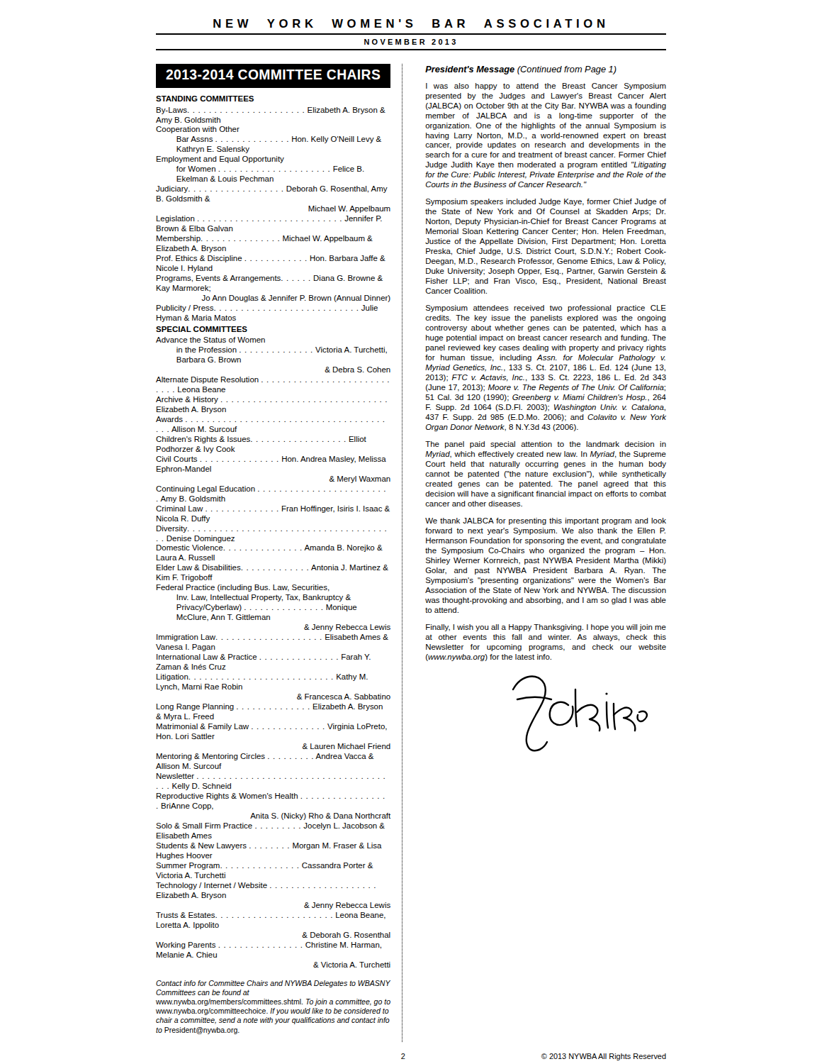NEW YORK WOMEN'S BAR ASSOCIATION
NOVEMBER 2013
2013-2014 COMMITTEE CHAIRS
STANDING COMMITTEES
By-Laws. . . . . . . . . . . . . . . . . . . . . . Elizabeth A. Bryson & Amy B. Goldsmith
Cooperation with Other
Bar Assns . . . . . . . . . . . . . . Hon. Kelly O'Neill Levy & Kathryn E. Salensky
Employment and Equal Opportunity
for Women . . . . . . . . . . . . . . . . . . . . . Felice B. Ekelman & Louis Pechman
Judiciary. . . . . . . . . . . . . . . . . . Deborah G. Rosenthal, Amy B. Goldsmith &
Michael W. Appelbaum
Legislation . . . . . . . . . . . . . . . . . . . . . . . . . . . Jennifer P. Brown & Elba Galvan
Membership. . . . . . . . . . . . . . . Michael W. Appelbaum & Elizabeth A. Bryson
Prof. Ethics & Discipline . . . . . . . . . . . . Hon. Barbara Jaffe & Nicole I. Hyland
Programs, Events & Arrangements. . . . . . Diana G. Browne & Kay Marmorek;
Jo Ann Douglas & Jennifer P. Brown (Annual Dinner)
Publicity / Press. . . . . . . . . . . . . . . . . . . . . . . . . . . Julie Hyman & Maria Matos
SPECIAL COMMITTEES
Advance the Status of Women
in the Profession . . . . . . . . . . . . . . Victoria A. Turchetti, Barbara G. Brown
& Debra S. Cohen
Alternate Dispute Resolution . . . . . . . . . . . . . . . . . . . . . . . . . . . . Leona Beane
Archive & History . . . . . . . . . . . . . . . . . . . . . . . . . . . . . . . Elizabeth A. Bryson
Awards . . . . . . . . . . . . . . . . . . . . . . . . . . . . . . . . . . . . . . . . Allison M. Surcouf
Children's Rights & Issues. . . . . . . . . . . . . . . . . . Elliot Podhorzer & Ivy Cook
Civil Courts . . . . . . . . . . . . . . . Hon. Andrea Masley, Melissa Ephron-Mandel
& Meryl Waxman
Continuing Legal Education . . . . . . . . . . . . . . . . . . . . . . . . . Amy B. Goldsmith
Criminal Law . . . . . . . . . . . . . . Fran Hoffinger, Isiris I. Isaac & Nicola R. Duffy
Diversity. . . . . . . . . . . . . . . . . . . . . . . . . . . . . . . . . . . . . . . Denise Dominguez
Domestic Violence. . . . . . . . . . . . . . . Amanda B. Norejko & Laura A. Russell
Elder Law & Disabilities. . . . . . . . . . . . . Antonia J. Martinez & Kim F. Trigoboff
Federal Practice (including Bus. Law, Securities,
Inv. Law, Intellectual Property, Tax, Bankruptcy &
Privacy/Cyberlaw) . . . . . . . . . . . . . . . Monique McClure, Ann T. Gittleman
& Jenny Rebecca Lewis
Immigration Law. . . . . . . . . . . . . . . . . . . . Elisabeth Ames & Vanesa I. Pagan
International Law & Practice . . . . . . . . . . . . . . . Farah Y. Zaman & Inés Cruz
Litigation. . . . . . . . . . . . . . . . . . . . . . . . . . . Kathy M. Lynch, Marni Rae Robin
& Francesca A. Sabbatino
Long Range Planning . . . . . . . . . . . . . . Elizabeth A. Bryson & Myra L. Freed
Matrimonial & Family Law . . . . . . . . . . . . . . Virginia LoPreto, Hon. Lori Sattler
& Lauren Michael Friend
Mentoring & Mentoring Circles . . . . . . . . . Andrea Vacca & Allison M. Surcouf
Newsletter . . . . . . . . . . . . . . . . . . . . . . . . . . . . . . . . . . . . . . Kelly D. Schneid
Reproductive Rights & Women's Health . . . . . . . . . . . . . . . . . BriAnne Copp,
Anita S. (Nicky) Rho & Dana Northcraft
Solo & Small Firm Practice . . . . . . . . . Jocelyn L. Jacobson & Elisabeth Ames
Students & New Lawyers . . . . . . . . Morgan M. Fraser & Lisa Hughes Hoover
Summer Program. . . . . . . . . . . . . . . Cassandra Porter & Victoria A. Turchetti
Technology / Internet / Website . . . . . . . . . . . . . . . . . . . . Elizabeth A. Bryson
& Jenny Rebecca Lewis
Trusts & Estates. . . . . . . . . . . . . . . . . . . . . . Leona Beane, Loretta A. Ippolito
& Deborah G. Rosenthal
Working Parents . . . . . . . . . . . . . . . . Christine M. Harman, Melanie A. Chieu
& Victoria A. Turchetti
Contact info for Committee Chairs and NYWBA Delegates to WBASNY Committees can be found at www.nywba.org/members/committees.shtml. To join a committee, go to www.nywba.org/committeechoice. If you would like to be considered to chair a committee, send a note with your qualifications and contact info to President@nywba.org.
President's Message (Continued from Page 1)
I was also happy to attend the Breast Cancer Symposium presented by the Judges and Lawyer's Breast Cancer Alert (JALBCA) on October 9th at the City Bar. NYWBA was a founding member of JALBCA and is a long-time supporter of the organization. One of the highlights of the annual Symposium is having Larry Norton, M.D., a world-renowned expert on breast cancer, provide updates on research and developments in the search for a cure for and treatment of breast cancer. Former Chief Judge Judith Kaye then moderated a program entitled "Litigating for the Cure: Public Interest, Private Enterprise and the Role of the Courts in the Business of Cancer Research."
Symposium speakers included Judge Kaye, former Chief Judge of the State of New York and Of Counsel at Skadden Arps; Dr. Norton, Deputy Physician-in-Chief for Breast Cancer Programs at Memorial Sloan Kettering Cancer Center; Hon. Helen Freedman, Justice of the Appellate Division, First Department; Hon. Loretta Preska, Chief Judge, U.S. District Court, S.D.N.Y.; Robert Cook-Deegan, M.D., Research Professor, Genome Ethics, Law & Policy, Duke University; Joseph Opper, Esq., Partner, Garwin Gerstein & Fisher LLP; and Fran Visco, Esq., President, National Breast Cancer Coalition.
Symposium attendees received two professional practice CLE credits. The key issue the panelists explored was the ongoing controversy about whether genes can be patented, which has a huge potential impact on breast cancer research and funding. The panel reviewed key cases dealing with property and privacy rights for human tissue, including Assn. for Molecular Pathology v. Myriad Genetics, Inc., 133 S. Ct. 2107, 186 L. Ed. 124 (June 13, 2013); FTC v. Actavis, Inc., 133 S. Ct. 2223, 186 L. Ed. 2d 343 (June 17, 2013); Moore v. The Regents of The Univ. Of California; 51 Cal. 3d 120 (1990); Greenberg v. Miami Children's Hosp., 264 F. Supp. 2d 1064 (S.D.Fl. 2003); Washington Univ. v. Catalona, 437 F. Supp. 2d 985 (E.D.Mo. 2006); and Colavito v. New York Organ Donor Network, 8 N.Y.3d 43 (2006).
The panel paid special attention to the landmark decision in Myriad, which effectively created new law. In Myriad, the Supreme Court held that naturally occurring genes in the human body cannot be patented ("the nature exclusion"), while synthetically created genes can be patented. The panel agreed that this decision will have a significant financial impact on efforts to combat cancer and other diseases.
We thank JALBCA for presenting this important program and look forward to next year's Symposium. We also thank the Ellen P. Hermanson Foundation for sponsoring the event, and congratulate the Symposium Co-Chairs who organized the program – Hon. Shirley Werner Kornreich, past NYWBA President Martha (Mikki) Golar, and past NYWBA President Barbara A. Ryan. The Symposium's "presenting organizations" were the Women's Bar Association of the State of New York and NYWBA. The discussion was thought-provoking and absorbing, and I am so glad I was able to attend.
Finally, I wish you all a Happy Thanksgiving. I hope you will join me at other events this fall and winter. As always, check this Newsletter for upcoming programs, and check our website (www.nywba.org) for the latest info.
2
© 2013 NYWBA All Rights Reserved